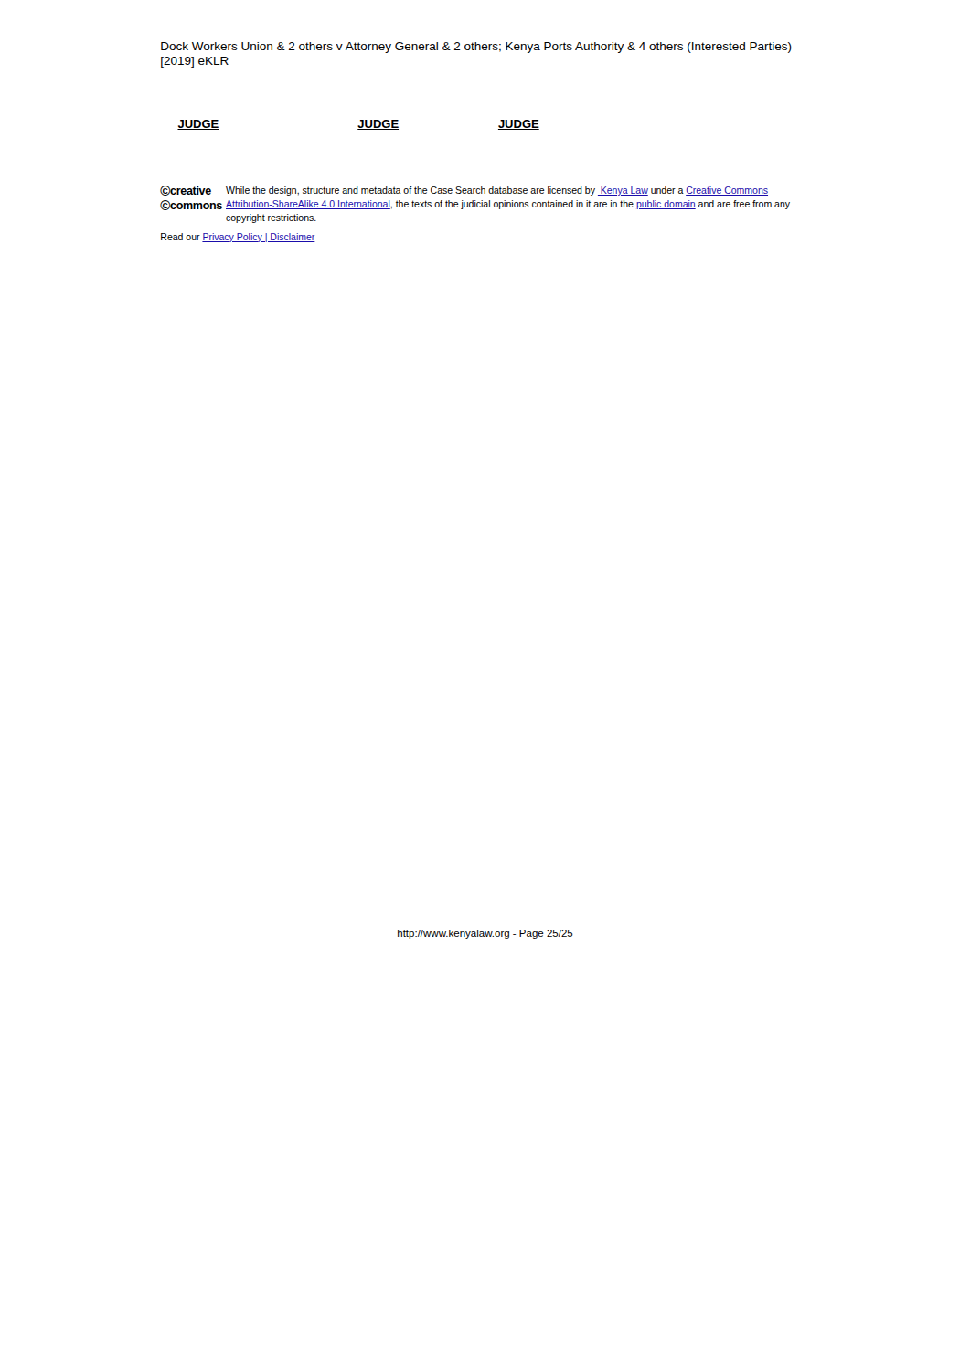Dock Workers Union & 2 others v Attorney General & 2 others; Kenya Ports Authority & 4 others (Interested Parties) [2019] eKLR
JUDGE JUDGE JUDGE
©creative
©commons
While the design, structure and metadata of the Case Search database are licensed by Kenya Law under a Creative Commons Attribution-ShareAlike 4.0 International, the texts of the judicial opinions contained in it are in the public domain and are free from any copyright restrictions.
Read our Privacy Policy | Disclaimer
http://www.kenyalaw.org - Page 25/25